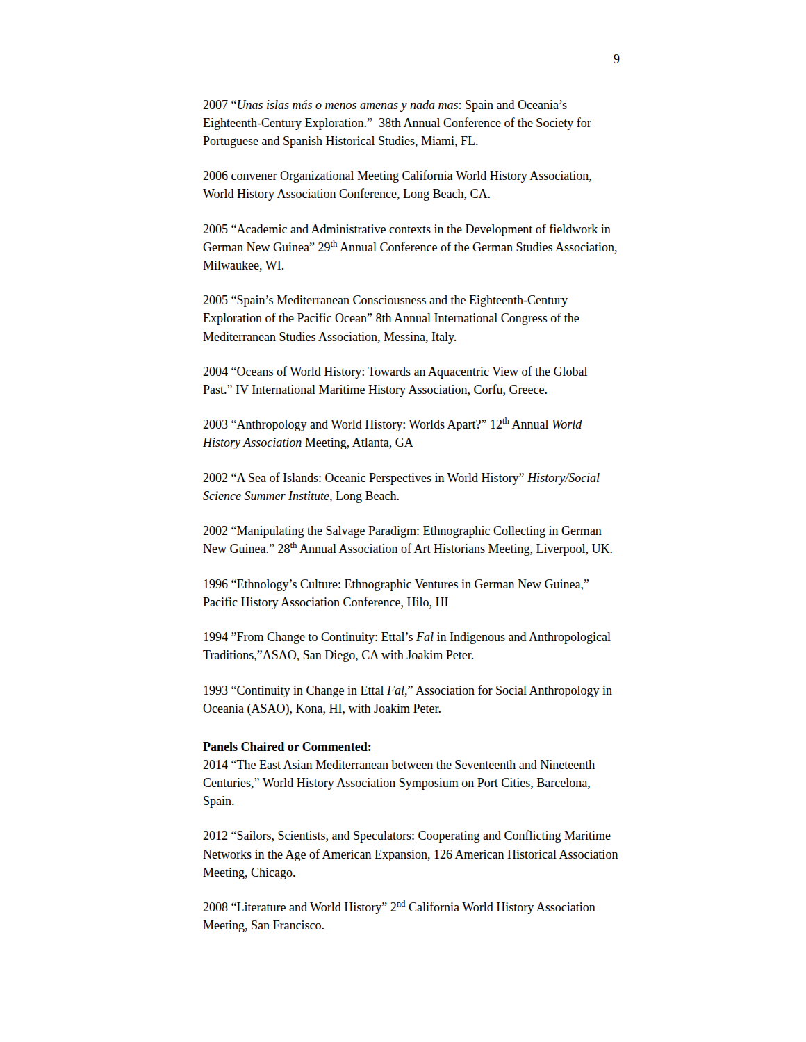9
2007 “Unas islas más o menos amenas y nada mas: Spain and Oceania’s Eighteenth-Century Exploration.” 38th Annual Conference of the Society for Portuguese and Spanish Historical Studies, Miami, FL.
2006 convener Organizational Meeting California World History Association, World History Association Conference, Long Beach, CA.
2005 “Academic and Administrative contexts in the Development of fieldwork in German New Guinea” 29th Annual Conference of the German Studies Association, Milwaukee, WI.
2005 “Spain’s Mediterranean Consciousness and the Eighteenth-Century Exploration of the Pacific Ocean” 8th Annual International Congress of the Mediterranean Studies Association, Messina, Italy.
2004 “Oceans of World History: Towards an Aquacentric View of the Global Past.” IV International Maritime History Association, Corfu, Greece.
2003 “Anthropology and World History: Worlds Apart?” 12th Annual World History Association Meeting, Atlanta, GA
2002 “A Sea of Islands: Oceanic Perspectives in World History” History/Social Science Summer Institute, Long Beach.
2002 “Manipulating the Salvage Paradigm: Ethnographic Collecting in German New Guinea.” 28th Annual Association of Art Historians Meeting, Liverpool, UK.
1996 “Ethnology’s Culture: Ethnographic Ventures in German New Guinea,” Pacific History Association Conference, Hilo, HI
1994 ”From Change to Continuity: Ettal’s Fal in Indigenous and Anthropological Traditions,”ASAO, San Diego, CA with Joakim Peter.
1993 “Continuity in Change in Ettal Fal,” Association for Social Anthropology in Oceania (ASAO), Kona, HI, with Joakim Peter.
Panels Chaired or Commented:
2014 “The East Asian Mediterranean between the Seventeenth and Nineteenth Centuries,” World History Association Symposium on Port Cities, Barcelona, Spain.
2012 “Sailors, Scientists, and Speculators: Cooperating and Conflicting Maritime Networks in the Age of American Expansion, 126 American Historical Association Meeting, Chicago.
2008 “Literature and World History” 2nd California World History Association Meeting, San Francisco.